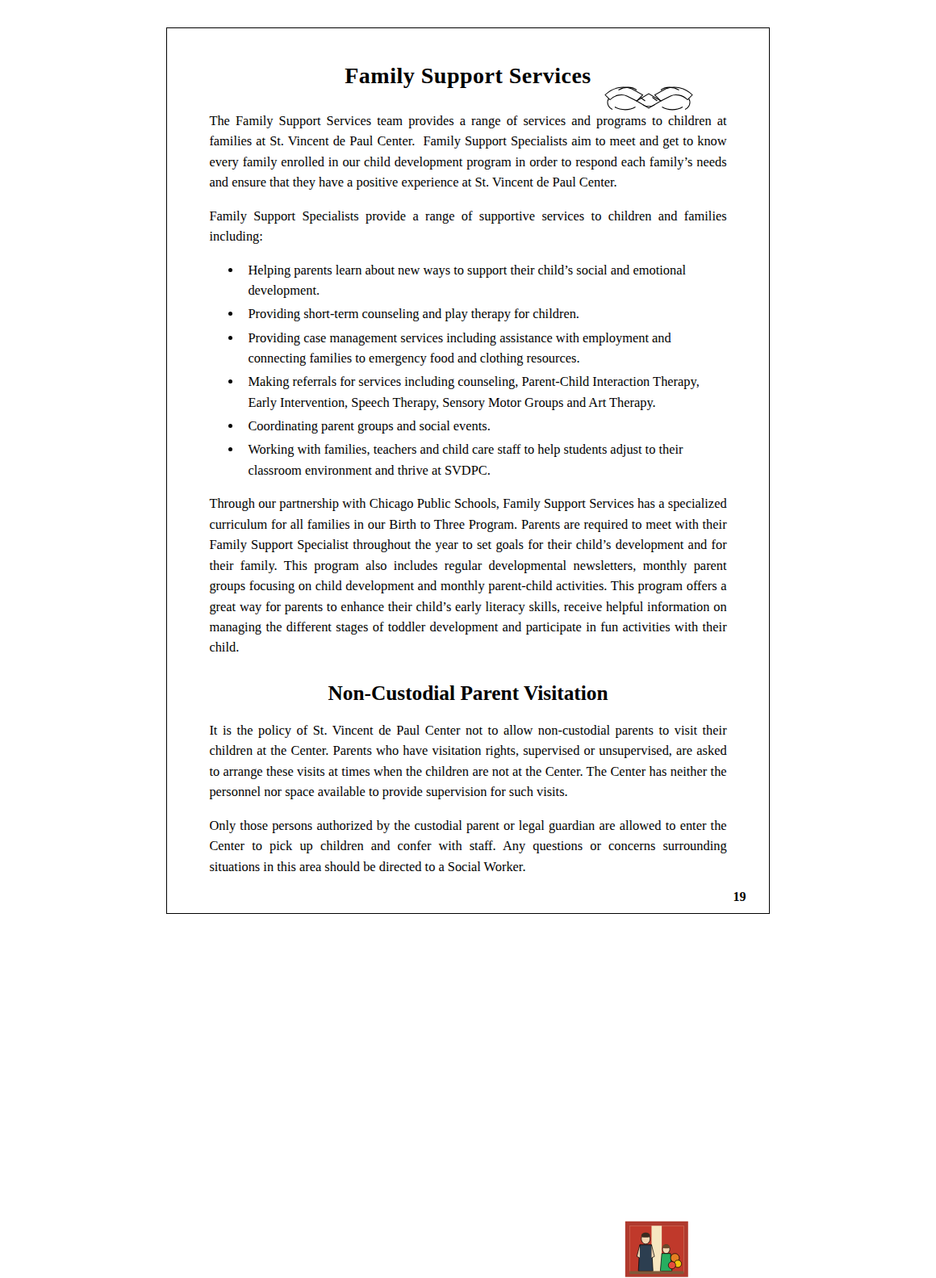Family Support Services
The Family Support Services team provides a range of services and programs to children at families at St. Vincent de Paul Center. Family Support Specialists aim to meet and get to know every family enrolled in our child development program in order to respond each family’s needs and ensure that they have a positive experience at St. Vincent de Paul Center.
Family Support Specialists provide a range of supportive services to children and families including:
Helping parents learn about new ways to support their child’s social and emotional development.
Providing short-term counseling and play therapy for children.
Providing case management services including assistance with employment and connecting families to emergency food and clothing resources.
Making referrals for services including counseling, Parent-Child Interaction Therapy, Early Intervention, Speech Therapy, Sensory Motor Groups and Art Therapy.
Coordinating parent groups and social events.
Working with families, teachers and child care staff to help students adjust to their classroom environment and thrive at SVDPC.
Through our partnership with Chicago Public Schools, Family Support Services has a specialized curriculum for all families in our Birth to Three Program. Parents are required to meet with their Family Support Specialist throughout the year to set goals for their child’s development and for their family. This program also includes regular developmental newsletters, monthly parent groups focusing on child development and monthly parent-child activities. This program offers a great way for parents to enhance their child’s early literacy skills, receive helpful information on managing the different stages of toddler development and participate in fun activities with their child.
Non-Custodial Parent Visitation
It is the policy of St. Vincent de Paul Center not to allow non-custodial parents to visit their children at the Center. Parents who have visitation rights, supervised or unsupervised, are asked to arrange these visits at times when the children are not at the Center. The Center has neither the personnel nor space available to provide supervision for such visits.
Only those persons authorized by the custodial parent or legal guardian are allowed to enter the Center to pick up children and confer with staff. Any questions or concerns surrounding situations in this area should be directed to a Social Worker.
19